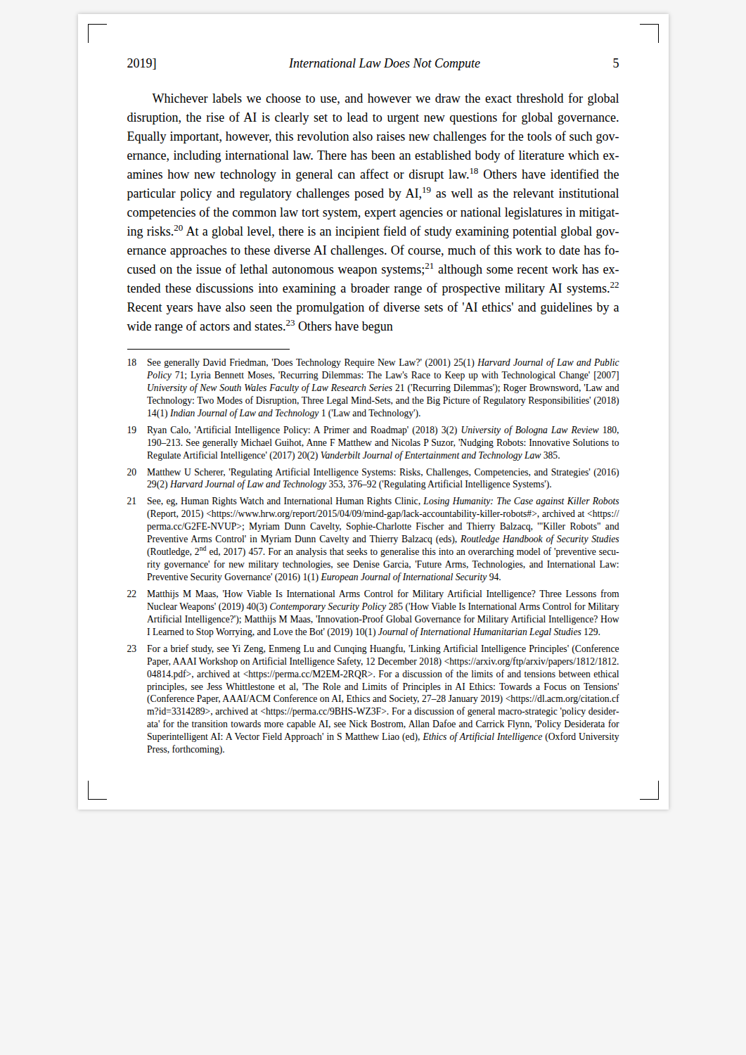2019] International Law Does Not Compute 5
Whichever labels we choose to use, and however we draw the exact threshold for global disruption, the rise of AI is clearly set to lead to urgent new questions for global governance. Equally important, however, this revolution also raises new challenges for the tools of such governance, including international law. There has been an established body of literature which examines how new technology in general can affect or disrupt law.18 Others have identified the particular policy and regulatory challenges posed by AI,19 as well as the relevant institutional competencies of the common law tort system, expert agencies or national legislatures in mitigating risks.20 At a global level, there is an incipient field of study examining potential global governance approaches to these diverse AI challenges. Of course, much of this work to date has focused on the issue of lethal autonomous weapon systems;21 although some recent work has extended these discussions into examining a broader range of prospective military AI systems.22 Recent years have also seen the promulgation of diverse sets of 'AI ethics' and guidelines by a wide range of actors and states.23 Others have begun
18 See generally David Friedman, 'Does Technology Require New Law?' (2001) 25(1) Harvard Journal of Law and Public Policy 71; Lyria Bennett Moses, 'Recurring Dilemmas: The Law's Race to Keep up with Technological Change' [2007] University of New South Wales Faculty of Law Research Series 21 ('Recurring Dilemmas'); Roger Brownsword, 'Law and Technology: Two Modes of Disruption, Three Legal Mind-Sets, and the Big Picture of Regulatory Responsibilities' (2018) 14(1) Indian Journal of Law and Technology 1 ('Law and Technology').
19 Ryan Calo, 'Artificial Intelligence Policy: A Primer and Roadmap' (2018) 3(2) University of Bologna Law Review 180, 190–213. See generally Michael Guihot, Anne F Matthew and Nicolas P Suzor, 'Nudging Robots: Innovative Solutions to Regulate Artificial Intelligence' (2017) 20(2) Vanderbilt Journal of Entertainment and Technology Law 385.
20 Matthew U Scherer, 'Regulating Artificial Intelligence Systems: Risks, Challenges, Competencies, and Strategies' (2016) 29(2) Harvard Journal of Law and Technology 353, 376–92 ('Regulating Artificial Intelligence Systems').
21 See, eg, Human Rights Watch and International Human Rights Clinic, Losing Humanity: The Case against Killer Robots (Report, 2015) <https://www.hrw.org/report/2015/04/09/mind-gap/lack-accountability-killer-robots#>, archived at <https://perma.cc/G2FE-NVUP>; Myriam Dunn Cavelty, Sophie-Charlotte Fischer and Thierry Balzacq, '"Killer Robots" and Preventive Arms Control' in Myriam Dunn Cavelty and Thierry Balzacq (eds), Routledge Handbook of Security Studies (Routledge, 2nd ed, 2017) 457. For an analysis that seeks to generalise this into an overarching model of 'preventive security governance' for new military technologies, see Denise Garcia, 'Future Arms, Technologies, and International Law: Preventive Security Governance' (2016) 1(1) European Journal of International Security 94.
22 Matthijs M Maas, 'How Viable Is International Arms Control for Military Artificial Intelligence? Three Lessons from Nuclear Weapons' (2019) 40(3) Contemporary Security Policy 285 ('How Viable Is International Arms Control for Military Artificial Intelligence?'); Matthijs M Maas, 'Innovation-Proof Global Governance for Military Artificial Intelligence? How I Learned to Stop Worrying, and Love the Bot' (2019) 10(1) Journal of International Humanitarian Legal Studies 129.
23 For a brief study, see Yi Zeng, Enmeng Lu and Cunqing Huangfu, 'Linking Artificial Intelligence Principles' (Conference Paper, AAAI Workshop on Artificial Intelligence Safety, 12 December 2018) <https://arxiv.org/ftp/arxiv/papers/1812/1812.04814.pdf>, archived at <https://perma.cc/M2EM-2RQR>. For a discussion of the limits of and tensions between ethical principles, see Jess Whittlestone et al, 'The Role and Limits of Principles in AI Ethics: Towards a Focus on Tensions' (Conference Paper, AAAI/ACM Conference on AI, Ethics and Society, 27–28 January 2019) <https://dl.acm.org/citation.cfm?id=3314289>, archived at <https://perma.cc/9BHS-WZ3F>. For a discussion of general macro-strategic 'policy desiderata' for the transition towards more capable AI, see Nick Bostrom, Allan Dafoe and Carrick Flynn, 'Policy Desiderata for Superintelligent AI: A Vector Field Approach' in S Matthew Liao (ed), Ethics of Artificial Intelligence (Oxford University Press, forthcoming).